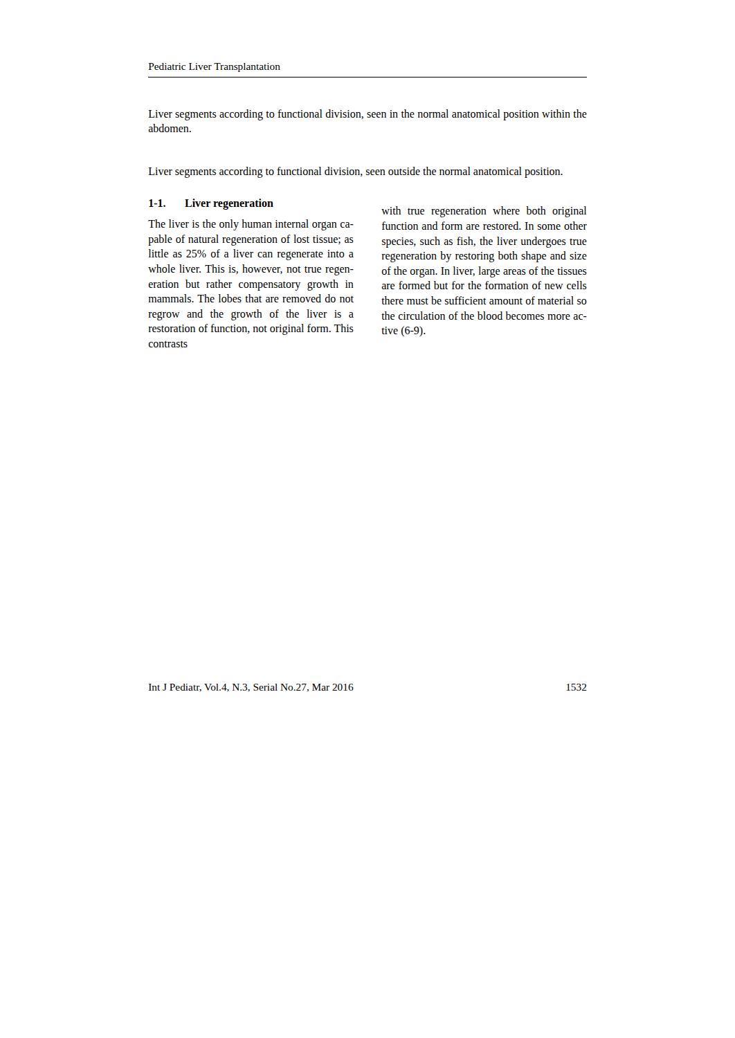Pediatric Liver Transplantation
Liver segments according to functional division, seen in the normal anatomical position within the abdomen.
Liver segments according to functional division, seen outside the normal anatomical position.
1-1. Liver regeneration
The liver is the only human internal organ capable of natural regeneration of lost tissue; as little as 25% of a liver can regenerate into a whole liver. This is, however, not true regeneration but rather compensatory growth in mammals. The lobes that are removed do not regrow and the growth of the liver is a restoration of function, not original form. This contrasts
with true regeneration where both original function and form are restored. In some other species, such as fish, the liver undergoes true regeneration by restoring both shape and size of the organ. In liver, large areas of the tissues are formed but for the formation of new cells there must be sufficient amount of material so the circulation of the blood becomes more active (6-9).
Int J Pediatr, Vol.4, N.3, Serial No.27, Mar 2016 1532